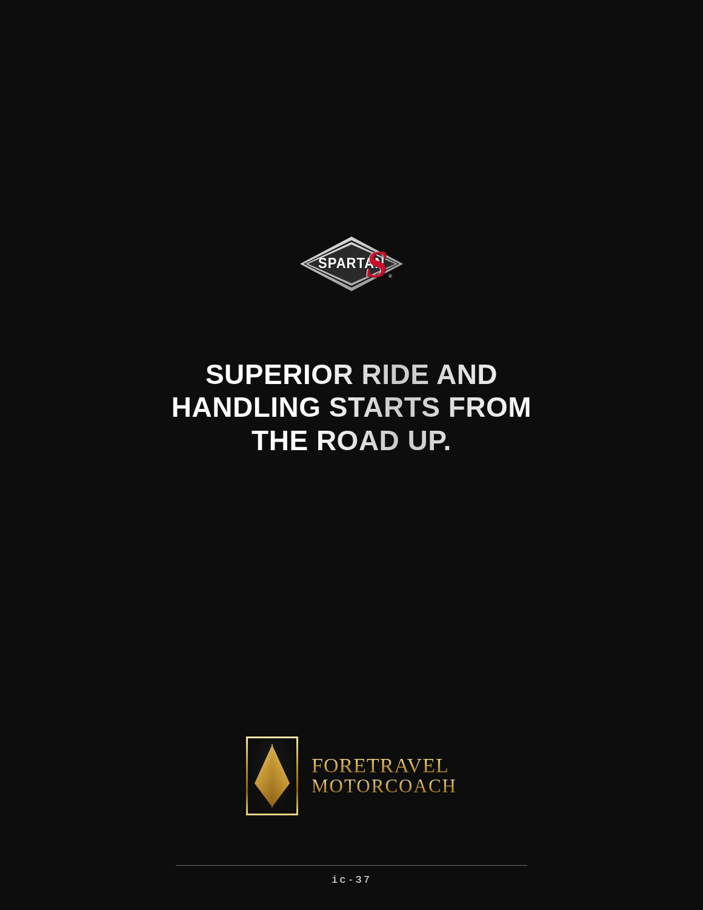SPARTAN S ®
Superior ride and handling starts from the road up.
FORETRAVEL MOTORCOACH
ic-37